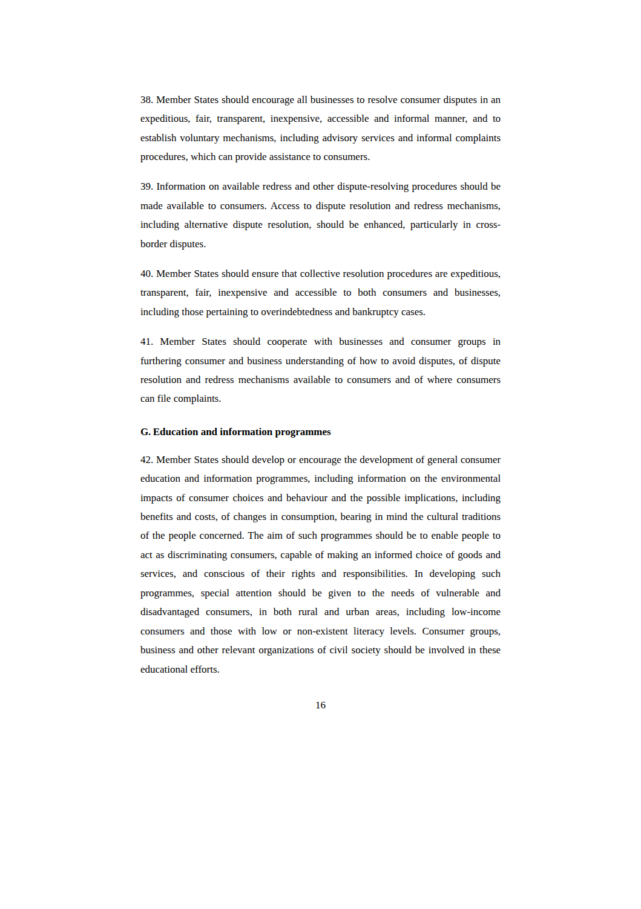38. Member States should encourage all businesses to resolve consumer disputes in an expeditious, fair, transparent, inexpensive, accessible and informal manner, and to establish voluntary mechanisms, including advisory services and informal complaints procedures, which can provide assistance to consumers.
39. Information on available redress and other dispute-resolving procedures should be made available to consumers. Access to dispute resolution and redress mechanisms, including alternative dispute resolution, should be enhanced, particularly in cross-border disputes.
40. Member States should ensure that collective resolution procedures are expeditious, transparent, fair, inexpensive and accessible to both consumers and businesses, including those pertaining to overindebtedness and bankruptcy cases.
41. Member States should cooperate with businesses and consumer groups in furthering consumer and business understanding of how to avoid disputes, of dispute resolution and redress mechanisms available to consumers and of where consumers can file complaints.
G. Education and information programmes
42. Member States should develop or encourage the development of general consumer education and information programmes, including information on the environmental impacts of consumer choices and behaviour and the possible implications, including benefits and costs, of changes in consumption, bearing in mind the cultural traditions of the people concerned. The aim of such programmes should be to enable people to act as discriminating consumers, capable of making an informed choice of goods and services, and conscious of their rights and responsibilities. In developing such programmes, special attention should be given to the needs of vulnerable and disadvantaged consumers, in both rural and urban areas, including low-income consumers and those with low or non-existent literacy levels. Consumer groups, business and other relevant organizations of civil society should be involved in these educational efforts.
16